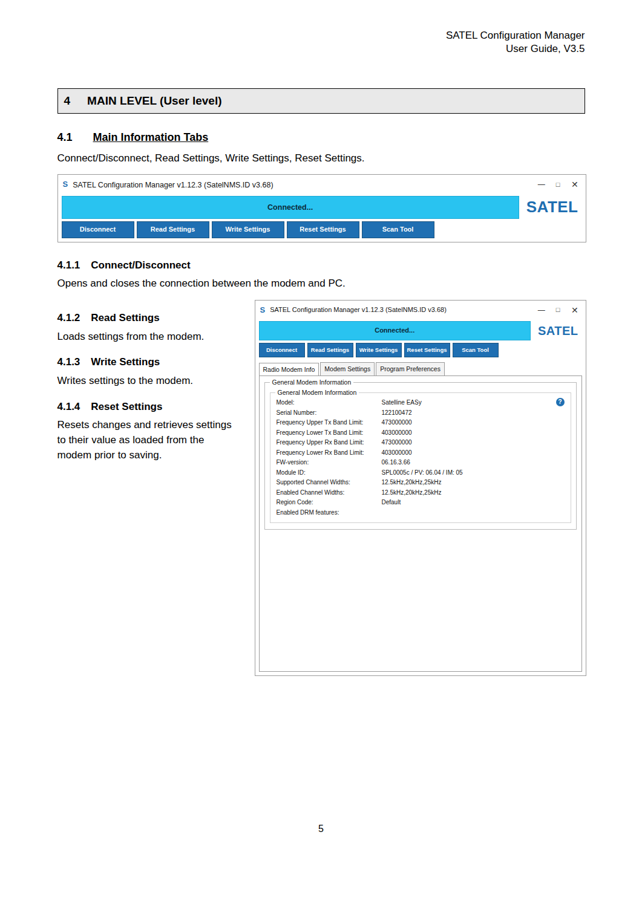SATEL Configuration Manager
User Guide, V3.5
4 MAIN LEVEL (User level)
4.1 Main Information Tabs
Connect/Disconnect, Read Settings, Write Settings, Reset Settings.
S SATEL Configuration Manager v1.12.3 (SatelNMS.ID v3.68) — □ ✕
Connected...
SATEL
Disconnect
Read Settings
Write Settings
Reset Settings
Scan Tool
4.1.1 Connect/Disconnect
Opens and closes the connection between the modem and PC.
4.1.2 Read Settings
Loads settings from the modem.
4.1.3 Write Settings
Writes settings to the modem.
4.1.4 Reset Settings
Resets changes and retrieves settings to their value as loaded from the modem prior to saving.
S SATEL Configuration Manager v1.12.3 (SatelNMS.ID v3.68) — □ ✕
Connected...
SATEL
Disconnect
Read Settings
Write Settings
Reset Settings
Scan Tool
Radio Modem Info
Modem Settings
Program Preferences
General Modem Information
General Modem Information
?
| Model: | Satelline EASy |
| Serial Number: | 122100472 |
| Frequency Upper Tx Band Limit: | 473000000 |
| Frequency Lower Tx Band Limit: | 403000000 |
| Frequency Upper Rx Band Limit: | 473000000 |
| Frequency Lower Rx Band Limit: | 403000000 |
| FW-version: | 06.16.3.66 |
| Module ID: | SPL0005c / PV: 06.04 / IM: 05 |
| Supported Channel Widths: | 12.5kHz,20kHz,25kHz |
| Enabled Channel Widths: | 12.5kHz,20kHz,25kHz |
| Region Code: | Default |
| Enabled DRM features: | |
5